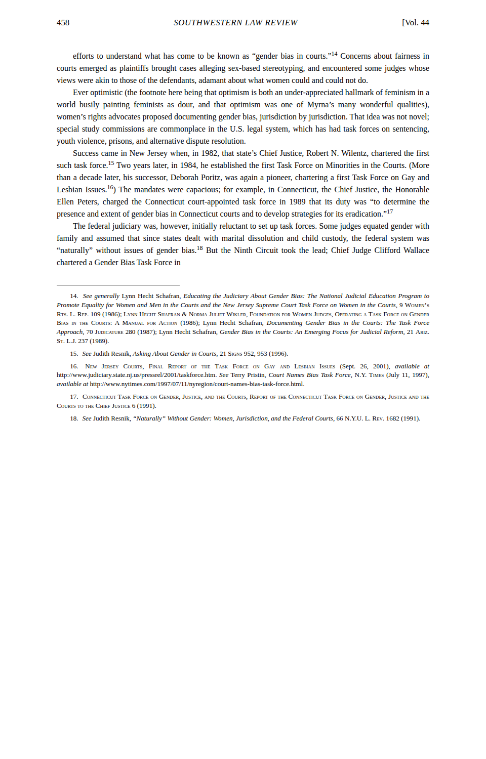458 Southwestern Law Review [Vol. 44
efforts to understand what has come to be known as “gender bias in courts.”14 Concerns about fairness in courts emerged as plaintiffs brought cases alleging sex-based stereotyping, and encountered some judges whose views were akin to those of the defendants, adamant about what women could and could not do.
Ever optimistic (the footnote here being that optimism is both an under-appreciated hallmark of feminism in a world busily painting feminists as dour, and that optimism was one of Myrna’s many wonderful qualities), women’s rights advocates proposed documenting gender bias, jurisdiction by jurisdiction. That idea was not novel; special study commissions are commonplace in the U.S. legal system, which has had task forces on sentencing, youth violence, prisons, and alternative dispute resolution.
Success came in New Jersey when, in 1982, that state’s Chief Justice, Robert N. Wilentz, chartered the first such task force.15 Two years later, in 1984, he established the first Task Force on Minorities in the Courts. (More than a decade later, his successor, Deborah Poritz, was again a pioneer, chartering a first Task Force on Gay and Lesbian Issues.16) The mandates were capacious; for example, in Connecticut, the Chief Justice, the Honorable Ellen Peters, charged the Connecticut court-appointed task force in 1989 that its duty was “to determine the presence and extent of gender bias in Connecticut courts and to develop strategies for its eradication.”17
The federal judiciary was, however, initially reluctant to set up task forces. Some judges equated gender with family and assumed that since states dealt with marital dissolution and child custody, the federal system was “naturally” without issues of gender bias.18 But the Ninth Circuit took the lead; Chief Judge Clifford Wallace chartered a Gender Bias Task Force in
14. See generally Lynn Hecht Schafran, Educating the Judiciary About Gender Bias: The National Judicial Education Program to Promote Equality for Women and Men in the Courts and the New Jersey Supreme Court Task Force on Women in the Courts, 9 Women’s Rts. L. Rep. 109 (1986); Lynn Hecht Shafran & Norma Juliet Wikler, Foundation for Women Judges, Operating a Task Force on Gender Bias in the Courts: A Manual for Action (1986); Lynn Hecht Schafran, Documenting Gender Bias in the Courts: The Task Force Approach, 70 Judicature 280 (1987); Lynn Hecht Schafran, Gender Bias in the Courts: An Emerging Focus for Judicial Reform, 21 Ariz. St. L.J. 237 (1989).
15. See Judith Resnik, Asking About Gender in Courts, 21 Signs 952, 953 (1996).
16. New Jersey Courts, Final Report of the Task Force on Gay and Lesbian Issues (Sept. 26, 2001), available at http://www.judiciary.state.nj.us/pressrel/2001/taskforce.htm. See Terry Pristin, Court Names Bias Task Force, N.Y. Times (July 11, 1997), available at http://www.nytimes.com/1997/07/11/nyregion/court-names-bias-task-force.html.
17. Connecticut Task Force on Gender, Justice, and the Courts, Report of the Connecticut Task Force on Gender, Justice and the Courts to the Chief Justice 6 (1991).
18. See Judith Resnik, “Naturally” Without Gender: Women, Jurisdiction, and the Federal Courts, 66 N.Y.U. L. Rev. 1682 (1991).